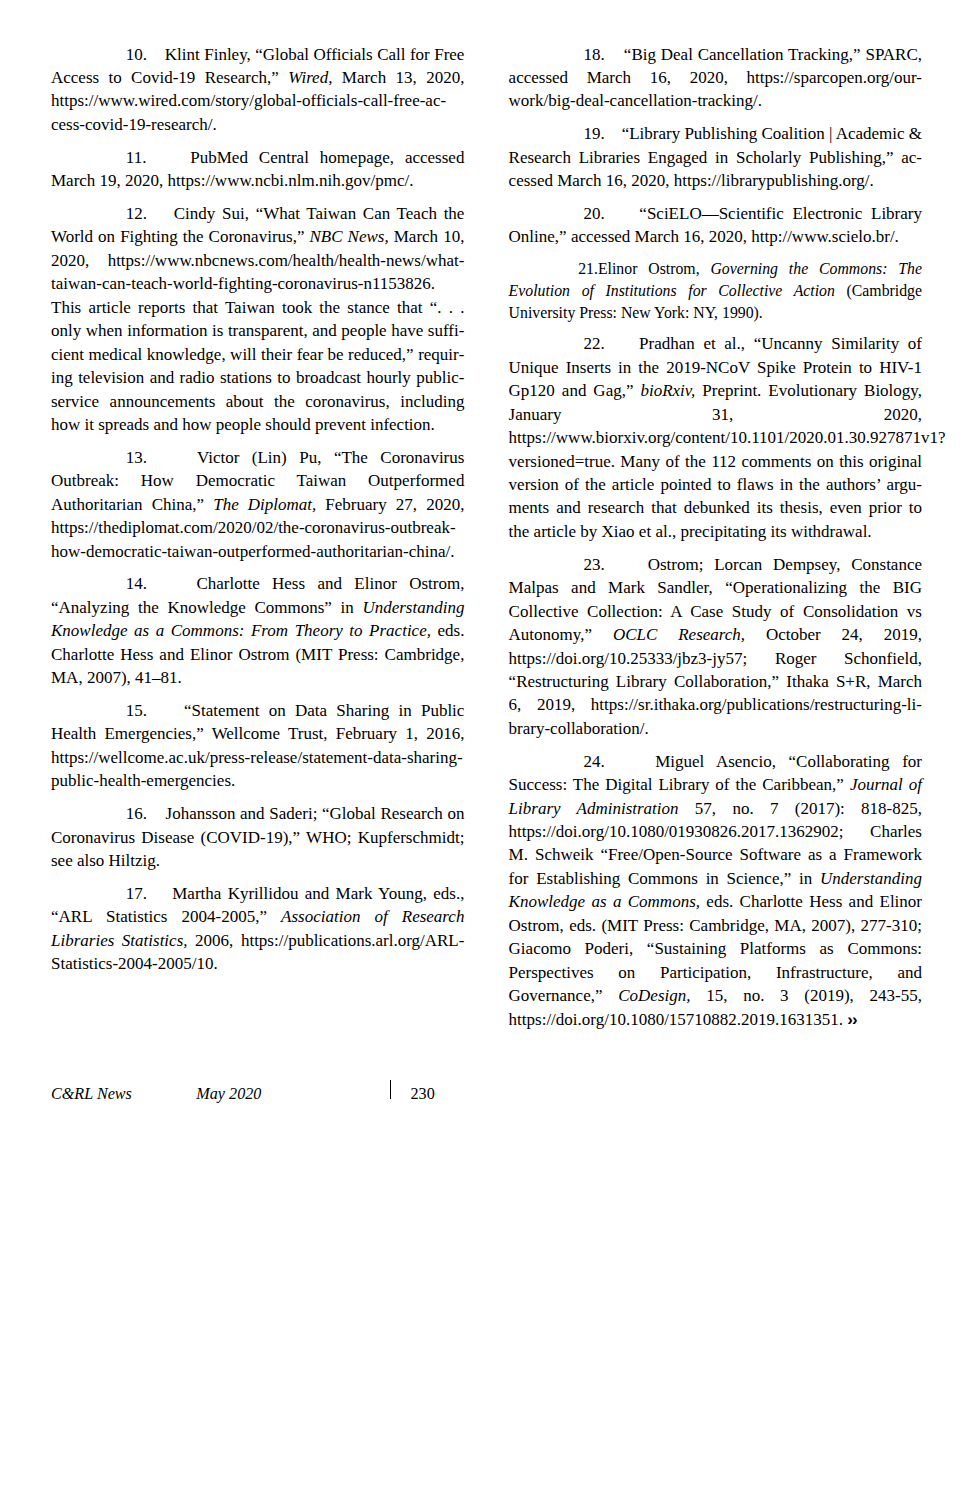10. Klint Finley, “Global Officials Call for Free Access to Covid-19 Research,” Wired, March 13, 2020, https://www.wired.com/story/global-officials-call-free-access-covid-19-research/.
11. PubMed Central homepage, accessed March 19, 2020, https://www.ncbi.nlm.nih.gov/pmc/.
12. Cindy Sui, “What Taiwan Can Teach the World on Fighting the Coronavirus,” NBC News, March 10, 2020, https://www.nbcnews.com/health/health-news/what-taiwan-can-teach-world-fighting-coronavirus-n1153826. This article reports that Taiwan took the stance that “. . . only when information is transparent, and people have sufficient medical knowledge, will their fear be reduced,” requiring television and radio stations to broadcast hourly public-service announcements about the coronavirus, including how it spreads and how people should prevent infection.
13. Victor (Lin) Pu, “The Coronavirus Outbreak: How Democratic Taiwan Outperformed Authoritarian China,” The Diplomat, February 27, 2020, https://thediplomat.com/2020/02/the-coronavirus-outbreak-how-democratic-taiwan-outperformed-authoritarian-china/.
14. Charlotte Hess and Elinor Ostrom, “Analyzing the Knowledge Commons” in Understanding Knowledge as a Commons: From Theory to Practice, eds. Charlotte Hess and Elinor Ostrom (MIT Press: Cambridge, MA, 2007), 41–81.
15. “Statement on Data Sharing in Public Health Emergencies,” Wellcome Trust, February 1, 2016, https://wellcome.ac.uk/press-release/statement-data-sharing-public-health-emergencies.
16. Johansson and Saderi; “Global Research on Coronavirus Disease (COVID-19),” WHO; Kupferschmidt; see also Hiltzig.
17. Martha Kyrillidou and Mark Young, eds., “ARL Statistics 2004-2005,” Association of Research Libraries Statistics, 2006, https://publications.arl.org/ARL-Statistics-2004-2005/10.
18. “Big Deal Cancellation Tracking,” SPARC, accessed March 16, 2020, https://sparcopen.org/our-work/big-deal-cancellation-tracking/.
19. “Library Publishing Coalition | Academic & Research Libraries Engaged in Scholarly Publishing,” accessed March 16, 2020, https://librarypublishing.org/.
20. “SciELO—Scientific Electronic Library Online,” accessed March 16, 2020, http://www.scielo.br/.
21. Elinor Ostrom, Governing the Commons: The Evolution of Institutions for Collective Action (Cambridge University Press: New York: NY, 1990).
22. Pradhan et al., “Uncanny Similarity of Unique Inserts in the 2019-NCoV Spike Protein to HIV-1 Gp120 and Gag,” bioRxiv, Preprint. Evolutionary Biology, January 31, 2020, https://www.biorxiv.org/content/10.1101/2020.01.30.927871v1?versioned=true. Many of the 112 comments on this original version of the article pointed to flaws in the authors’ arguments and research that debunked its thesis, even prior to the article by Xiao et al., precipitating its withdrawal.
23. Ostrom; Lorcan Dempsey, Constance Malpas and Mark Sandler, “Operationalizing the BIG Collective Collection: A Case Study of Consolidation vs Autonomy,” OCLC Research, October 24, 2019, https://doi.org/10.25333/jbz3-jy57; Roger Schonfield, “Restructuring Library Collaboration,” Ithaka S+R, March 6, 2019, https://sr.ithaka.org/publications/restructuring-library-collaboration/.
24. Miguel Asencio, “Collaborating for Success: The Digital Library of the Caribbean,” Journal of Library Administration 57, no. 7 (2017): 818-825, https://doi.org/10.1080/01930826.2017.1362902; Charles M. Schweik “Free/Open-Source Software as a Framework for Establishing Commons in Science,” in Understanding Knowledge as a Commons, eds. Charlotte Hess and Elinor Ostrom, eds. (MIT Press: Cambridge, MA, 2007), 277-310; Giacomo Poderi, “Sustaining Platforms as Commons: Perspectives on Participation, Infrastructure, and Governance,” CoDesign, 15, no. 3 (2019), 243-55, https://doi.org/10.1080/15710882.2019.1631351. ››
C&RL News May 2020 230